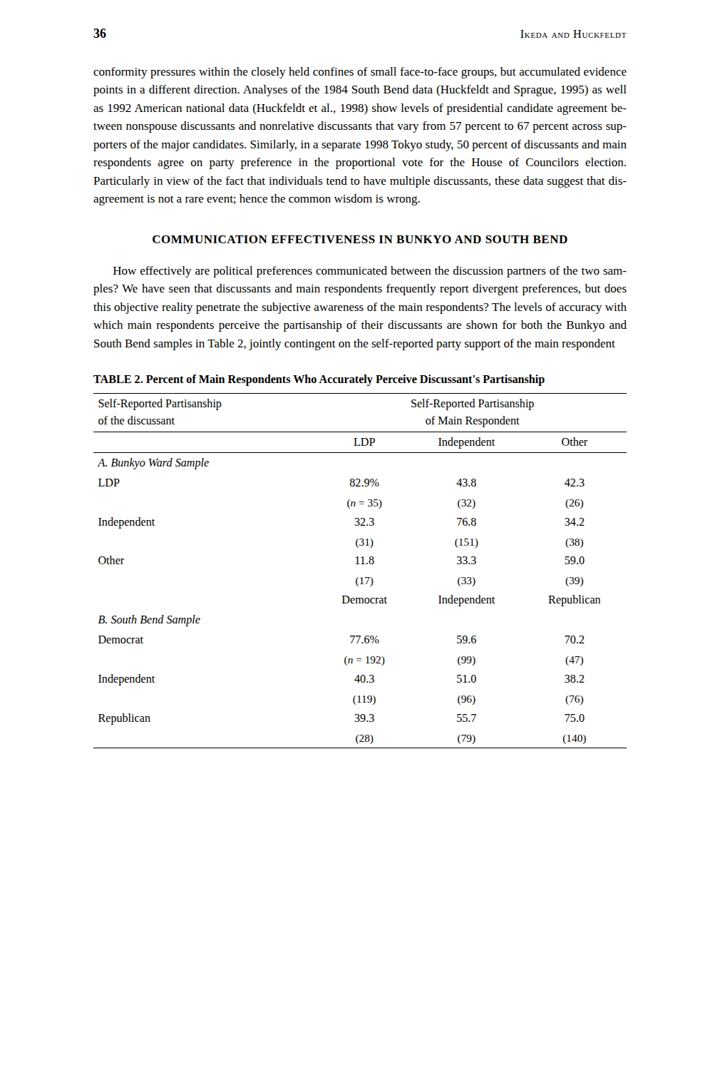36 Ikeda and Huckfeldt
conformity pressures within the closely held confines of small face-to-face groups, but accumulated evidence points in a different direction. Analyses of the 1984 South Bend data (Huckfeldt and Sprague, 1995) as well as 1992 American national data (Huckfeldt et al., 1998) show levels of presidential candidate agreement between nonspouse discussants and nonrelative discussants that vary from 57 percent to 67 percent across supporters of the major candidates. Similarly, in a separate 1998 Tokyo study, 50 percent of discussants and main respondents agree on party preference in the proportional vote for the House of Councilors election. Particularly in view of the fact that individuals tend to have multiple discussants, these data suggest that disagreement is not a rare event; hence the common wisdom is wrong.
Communication Effectiveness in Bunkyo and South Bend
How effectively are political preferences communicated between the discussion partners of the two samples? We have seen that discussants and main respondents frequently report divergent preferences, but does this objective reality penetrate the subjective awareness of the main respondents? The levels of accuracy with which main respondents perceive the partisanship of their discussants are shown for both the Bunkyo and South Bend samples in Table 2, jointly contingent on the self-reported party support of the main respondent
TABLE 2. Percent of Main Respondents Who Accurately Perceive Discussant's Partisanship
| Self-Reported Partisanship of the discussant | Self-Reported Partisanship of Main Respondent |
| --- | --- |
| | LDP | Independent | Other |
| A. Bunkyo Ward Sample |
| LDP | 82.9% | 43.8 | 42.3 |
| | ( n = 35) | (32) | (26) |
| Independent | 32.3 | 76.8 | 34.2 |
| | (31) | (151) | (38) |
| Other | 11.8 | 33.3 | 59.0 |
| | (17) | (33) | (39) |
| | Democrat | Independent | Republican |
| B. South Bend Sample |
| Democrat | 77.6% | 59.6 | 70.2 |
| | ( n = 192) | (99) | (47) |
| Independent | 40.3 | 51.0 | 38.2 |
| | (119) | (96) | (76) |
| Republican | 39.3 | 55.7 | 75.0 |
| | (28) | (79) | (140) |